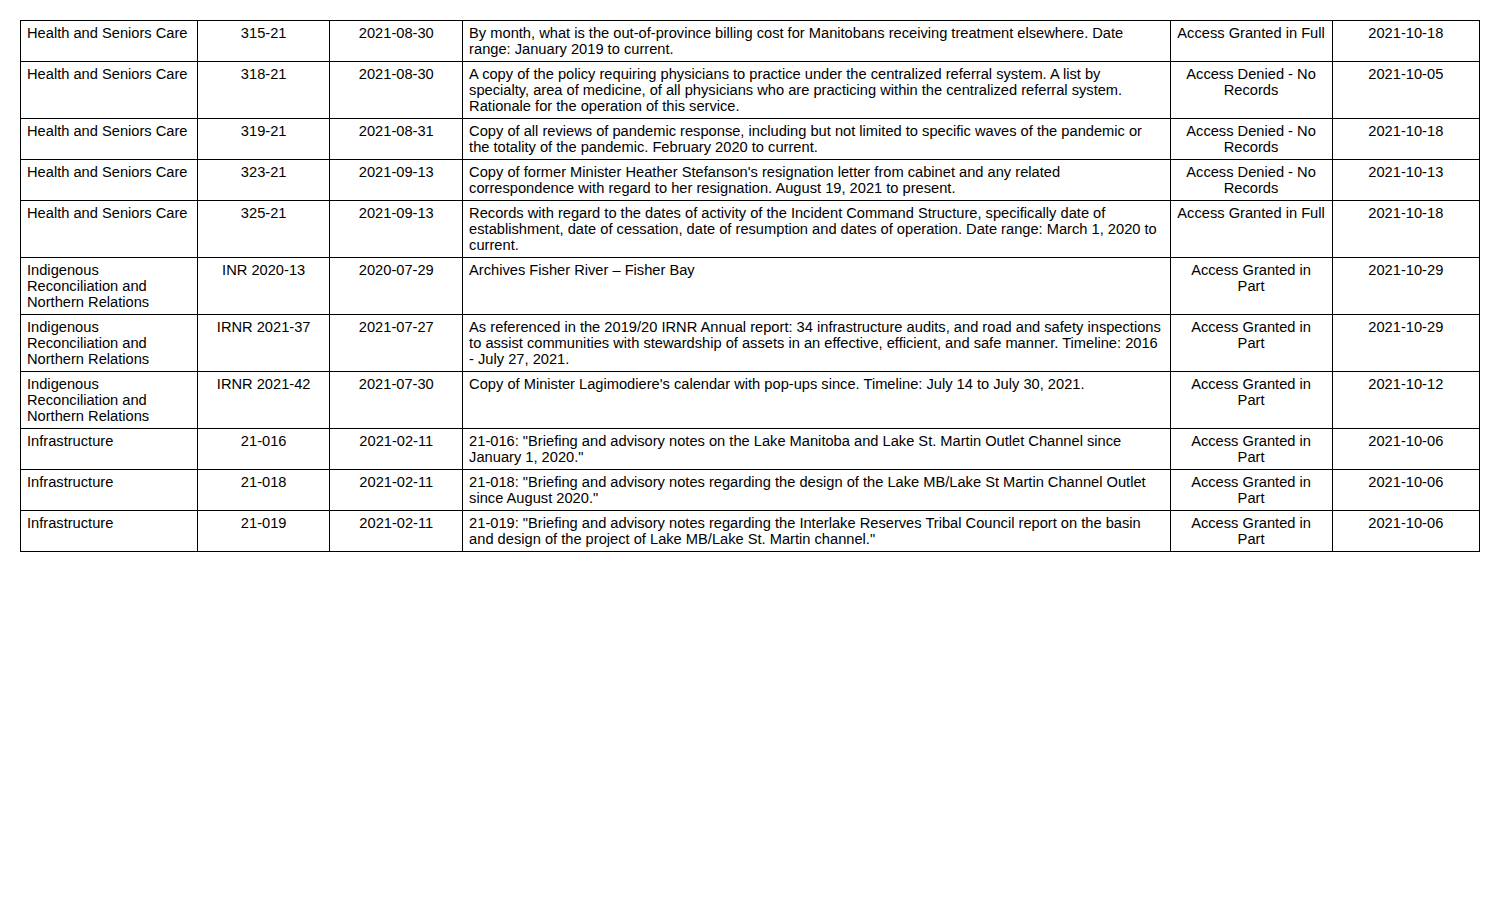| Health and Seniors Care | 315-21 | 2021-08-30 | By month, what is the out-of-province billing cost for Manitobans receiving treatment elsewhere. Date range: January 2019 to current. | Access Granted in Full | 2021-10-18 |
| Health and Seniors Care | 318-21 | 2021-08-30 | A copy of the policy requiring physicians to practice under the centralized referral system. A list by specialty, area of medicine, of all physicians who are practicing within the centralized referral system. Rationale for the operation of this service. | Access Denied - No Records | 2021-10-05 |
| Health and Seniors Care | 319-21 | 2021-08-31 | Copy of all reviews of pandemic response, including but not limited to specific waves of the pandemic or the totality of the pandemic. February 2020 to current. | Access Denied - No Records | 2021-10-18 |
| Health and Seniors Care | 323-21 | 2021-09-13 | Copy of former Minister Heather Stefanson's resignation letter from cabinet and any related correspondence with regard to her resignation. August 19, 2021 to present. | Access Denied - No Records | 2021-10-13 |
| Health and Seniors Care | 325-21 | 2021-09-13 | Records with regard to the dates of activity of the Incident Command Structure, specifically date of establishment, date of cessation, date of resumption and dates of operation. Date range: March 1, 2020 to current. | Access Granted in Full | 2021-10-18 |
| Indigenous Reconciliation and Northern Relations | INR 2020-13 | 2020-07-29 | Archives Fisher River – Fisher Bay | Access Granted in Part | 2021-10-29 |
| Indigenous Reconciliation and Northern Relations | IRNR 2021-37 | 2021-07-27 | As referenced in the 2019/20 IRNR Annual report: 34 infrastructure audits, and road and safety inspections to assist communities with stewardship of assets in an effective, efficient, and safe manner. Timeline: 2016 - July 27, 2021. | Access Granted in Part | 2021-10-29 |
| Indigenous Reconciliation and Northern Relations | IRNR 2021-42 | 2021-07-30 | Copy of Minister Lagimodiere's calendar with pop-ups since. Timeline: July 14 to July 30, 2021. | Access Granted in Part | 2021-10-12 |
| Infrastructure | 21-016 | 2021-02-11 | 21-016: "Briefing and advisory notes on the Lake Manitoba and Lake St. Martin Outlet Channel since January 1, 2020." | Access Granted in Part | 2021-10-06 |
| Infrastructure | 21-018 | 2021-02-11 | 21-018: "Briefing and advisory notes regarding the design of the Lake MB/Lake St Martin Channel Outlet since August 2020." | Access Granted in Part | 2021-10-06 |
| Infrastructure | 21-019 | 2021-02-11 | 21-019: "Briefing and advisory notes regarding the Interlake Reserves Tribal Council report on the basin and design of the project of Lake MB/Lake St. Martin channel." | Access Granted in Part | 2021-10-06 |